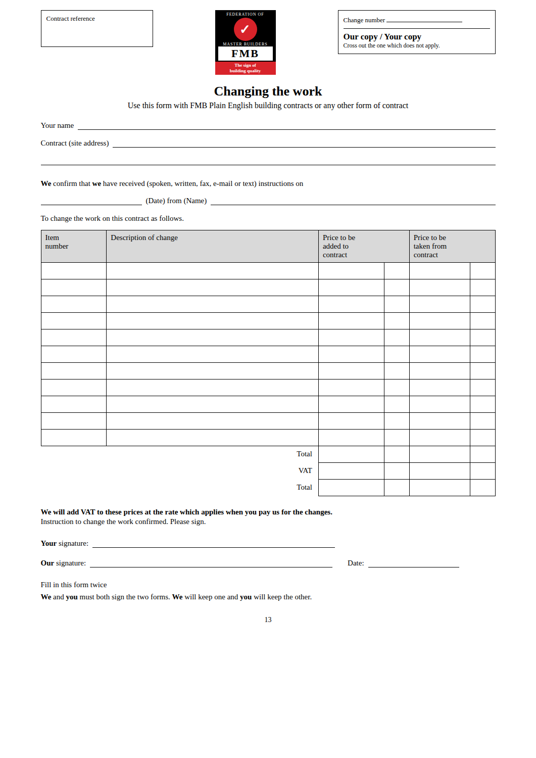Contract reference
FEDERATION OF
✓
MASTER BUILDERS
FMB
The sign of
building quality
Change number
Our copy / Your copy
Cross out the one which does not apply.
Changing the work
Use this form with FMB Plain English building contracts or any other form of contract
Your name
Contract (site address)
We confirm that we have received (spoken, written, fax, e-mail or text) instructions on
(Date) from (Name)
To change the work on this contract as follows.
| Item number | Description of change | Price to be added to contract | Price to be taken from contract |
| --- | --- | --- | --- |
| Total | | | | |
| VAT | | | | |
| Total | | | | |
We will add VAT to these prices at the rate which applies when you pay us for the changes.
Instruction to change the work confirmed. Please sign.
Your signature:
Our signature:
Date:
Fill in this form twice
We and you must both sign the two forms. We will keep one and you will keep the other.
13